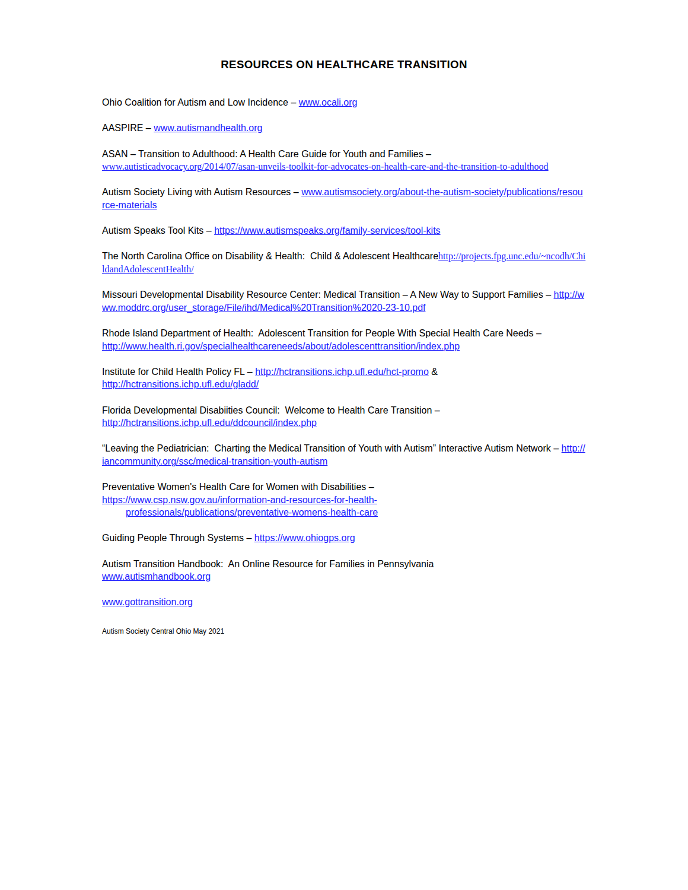RESOURCES ON HEALTHCARE TRANSITION
Ohio Coalition for Autism and Low Incidence – www.ocali.org
AASPIRE – www.autismandhealth.org
ASAN – Transition to Adulthood: A Health Care Guide for Youth and Families –
www.autisticadvocacy.org/2014/07/asan-unveils-toolkit-for-advocates-on-health-care-and-the-transition-to-adulthood
Autism Society Living with Autism Resources – www.autismsociety.org/about-the-autism-society/publications/resource-materials
Autism Speaks Tool Kits – https://www.autismspeaks.org/family-services/tool-kits
The North Carolina Office on Disability & Health: Child & Adolescent Healthcarehttp://projects.fpg.unc.edu/~ncodh/ChildandAdolescentHealth/
Missouri Developmental Disability Resource Center: Medical Transition – A New Way to Support Families – http://www.moddrc.org/user_storage/File/ihd/Medical%20Transition%2020-23-10.pdf
Rhode Island Department of Health: Adolescent Transition for People With Special Health Care Needs –
http://www.health.ri.gov/specialhealthcareneeds/about/adolescenttransition/index.php
Institute for Child Health Policy FL – http://hctransitions.ichp.ufl.edu/hct-promo &
http://hctransitions.ichp.ufl.edu/gladd/
Florida Developmental Disabiities Council: Welcome to Health Care Transition –
http://hctransitions.ichp.ufl.edu/ddcouncil/index.php
“Leaving the Pediatrician: Charting the Medical Transition of Youth with Autism” Interactive Autism Network – http://iancommunity.org/ssc/medical-transition-youth-autism
Preventative Women's Health Care for Women with Disabilities –
https://www.csp.nsw.gov.au/information-and-resources-for-health-
professionals/publications/preventative-womens-health-care
Guiding People Through Systems – https://www.ohiogps.org
Autism Transition Handbook: An Online Resource for Families in Pennsylvania
www.autismhandbook.org
www.gottransition.org
Autism Society Central Ohio May 2021